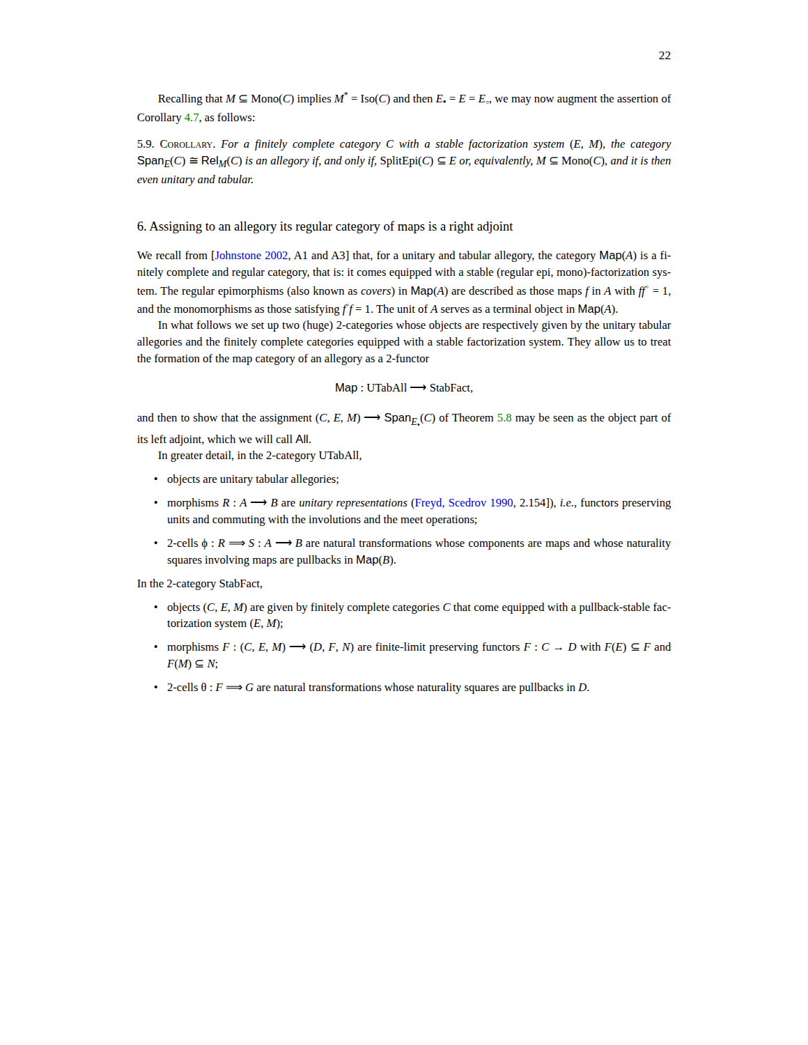22
Recalling that M ⊆ Mono(C) implies M* = Iso(C) and then E• = E = E◦, we may now augment the assertion of Corollary 4.7, as follows:
5.9. Corollary. For a finitely complete category C with a stable factorization system (E, M), the category SpanE(C) ≅ RelM(C) is an allegory if, and only if, SplitEpi(C) ⊆ E or, equivalently, M ⊆ Mono(C), and it is then even unitary and tabular.
6. Assigning to an allegory its regular category of maps is a right adjoint
We recall from [Johnstone 2002, A1 and A3] that, for a unitary and tabular allegory, the category Map(A) is a finitely complete and regular category, that is: it comes equipped with a stable (regular epi, mono)-factorization system. The regular epimorphisms (also known as covers) in Map(A) are described as those maps f in A with ff◦ = 1, and the monomorphisms as those satisfying f◦f = 1. The unit of A serves as a terminal object in Map(A).
In what follows we set up two (huge) 2-categories whose objects are respectively given by the unitary tabular allegories and the finitely complete categories equipped with a stable factorization system. They allow us to treat the formation of the map category of an allegory as a 2-functor
Map : UTabAll ⟶ StabFact,
and then to show that the assignment (C, E, M) ⟶ SpanE•(C) of Theorem 5.8 may be seen as the object part of its left adjoint, which we will call All.
In greater detail, in the 2-category UTabAll,
objects are unitary tabular allegories;
morphisms R : A ⟶ B are unitary representations (Freyd, Scedrov 1990, 2.154]), i.e., functors preserving units and commuting with the involutions and the meet operations;
2-cells ϕ : R ⟹ S : A ⟶ B are natural transformations whose components are maps and whose naturality squares involving maps are pullbacks in Map(B).
In the 2-category StabFact,
objects (C, E, M) are given by finitely complete categories C that come equipped with a pullback-stable factorization system (E, M);
morphisms F : (C, E, M) ⟶ (D, F, N) are finite-limit preserving functors F : C → D with F(E) ⊆ F and F(M) ⊆ N;
2-cells θ : F ⟹ G are natural transformations whose naturality squares are pullbacks in D.